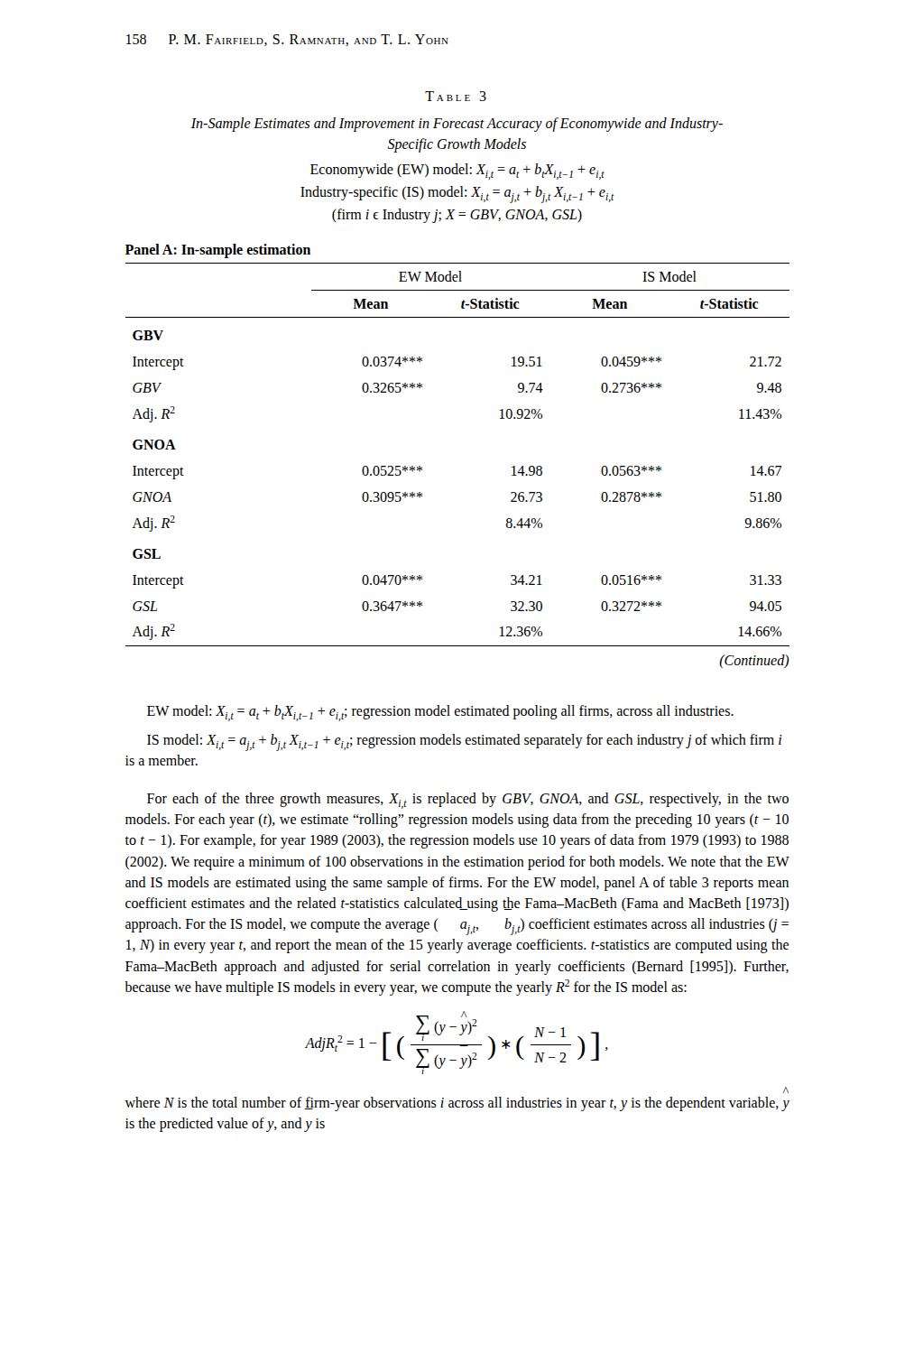158 P. M. Fairfield, S. Ramnath, and T. L. Yohn
Table 3
In-Sample Estimates and Improvement in Forecast Accuracy of Economywide and Industry-Specific Growth Models
Economywide (EW) model: Xi,t = at + btXi,t−1 + ei,t
Industry-specific (IS) model: Xi,t = aj,t + bj,t Xi,t−1 + ei,t
(firm i ϵ Industry j; X = GBV, GNOA, GSL)
Panel A: In-sample estimation
| | EW Model | IS Model |
| --- | --- | --- |
| | Mean | t -Statistic | Mean | t -Statistic |
| GBV |
| Intercept | 0.0374*** | 19.51 | 0.0459*** | 21.72 |
| GBV | 0.3265*** | 9.74 | 0.2736*** | 9.48 |
| Adj. R 2 | 10.92% | 11.43% |
| GNOA |
| Intercept | 0.0525*** | 14.98 | 0.0563*** | 14.67 |
| GNOA | 0.3095*** | 26.73 | 0.2878*** | 51.80 |
| Adj. R 2 | 8.44% | 9.86% |
| GSL |
| Intercept | 0.0470*** | 34.21 | 0.0516*** | 31.33 |
| GSL | 0.3647*** | 32.30 | 0.3272*** | 94.05 |
| Adj. R 2 | 12.36% | 14.66% |
(Continued)
EW model: Xi,t = at + btXi,t−1 + ei,t; regression model estimated pooling all firms, across all industries.
IS model: Xi,t = aj,t + bj,t Xi,t−1 + ei,t; regression models estimated separately for each industry j of which firm i is a member.
For each of the three growth measures, Xi,t is replaced by GBV, GNOA, and GSL, respectively, in the two models. For each year (t), we estimate “rolling” regression models using data from the preceding 10 years (t − 10 to t − 1). For example, for year 1989 (2003), the regression models use 10 years of data from 1979 (1993) to 1988 (2002). We require a minimum of 100 observations in the estimation period for both models. We note that the EW and IS models are estimated using the same sample of firms. For the EW model, panel A of table 3 reports mean coefficient estimates and the related t-statistics calculated using the Fama–MacBeth (Fama and MacBeth [1973]) approach. For the IS model, we compute the average (aj,t, bj,t) coefficient estimates across all industries (j = 1, N) in every year t, and report the mean of the 15 yearly average coefficients. t-statistics are computed using the Fama–MacBeth approach and adjusted for serial correlation in yearly coefficients (Bernard [1995]). Further, because we have multiple IS models in every year, we compute the yearly R2 for the IS model as:
AdjRt2 = 1 − [ ( ∑i (y − y)2 ∑i (y − y)2 ) ∗ ( N − 1 N − 2 ) ] ,
where N is the total number of firm-year observations i across all industries in year t, y is the dependent variable, y is the predicted value of y, and y is